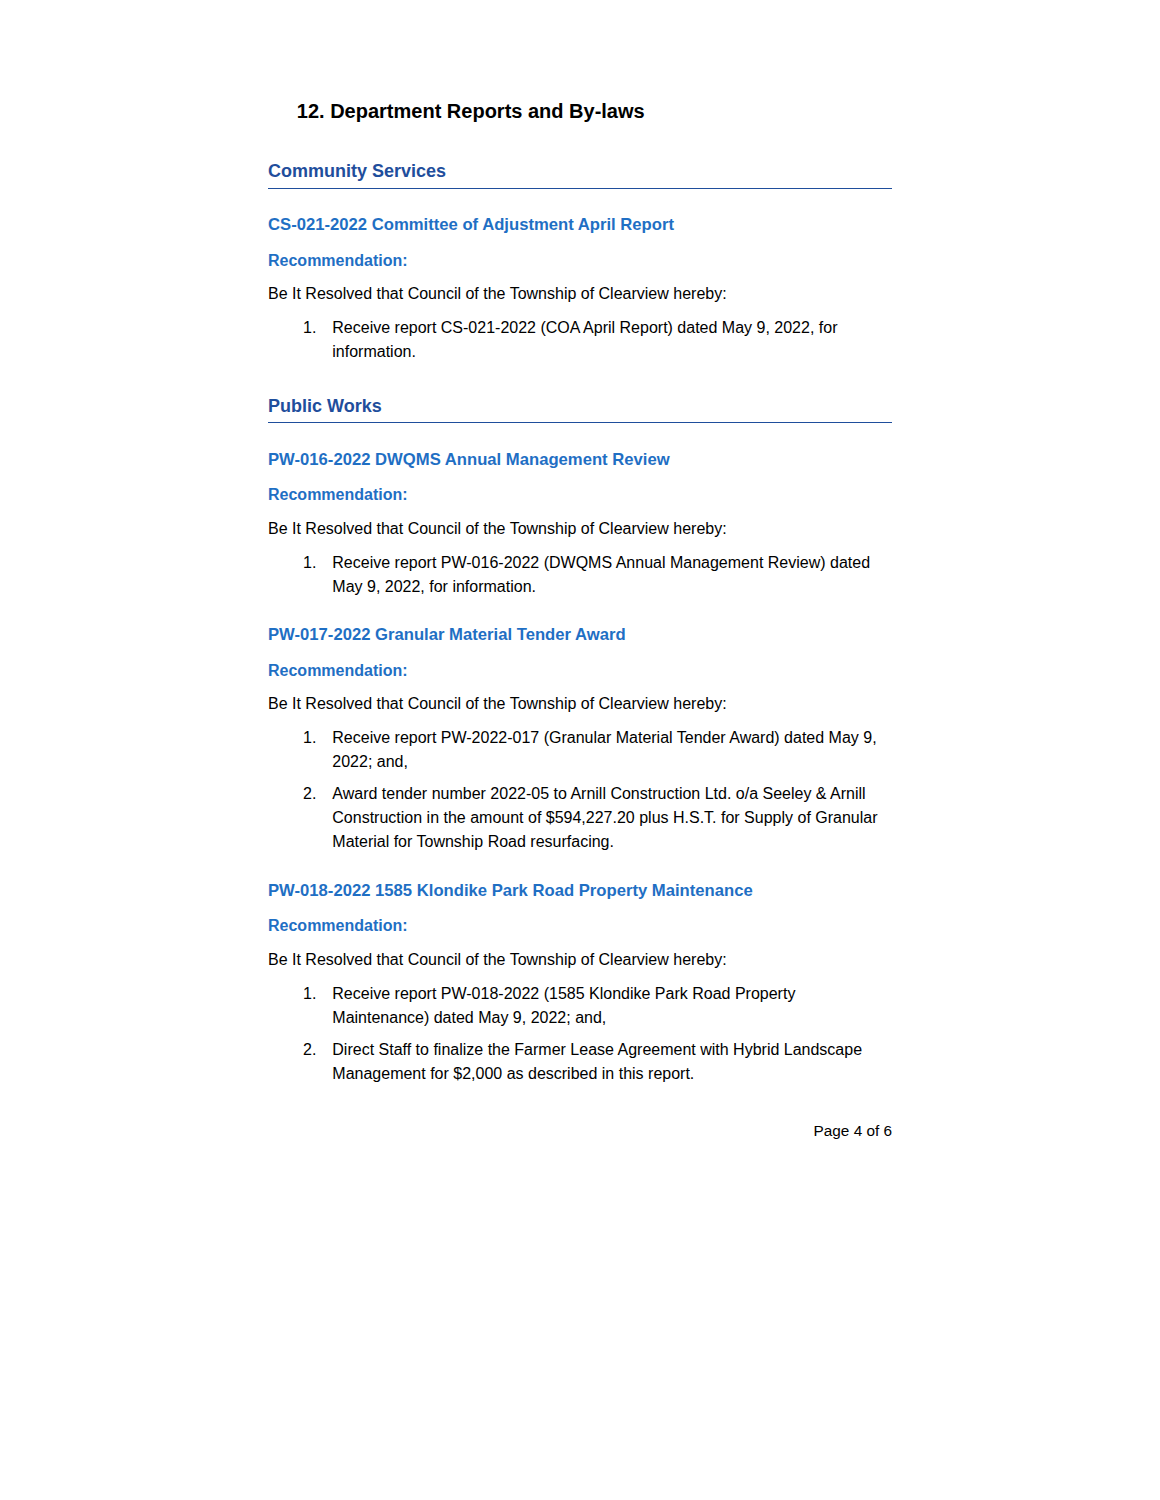12. Department Reports and By-laws
Community Services
CS-021-2022 Committee of Adjustment April Report
Recommendation:
Be It Resolved that Council of the Township of Clearview hereby:
Receive report CS-021-2022 (COA April Report) dated May 9, 2022, for information.
Public Works
PW-016-2022 DWQMS Annual Management Review
Recommendation:
Be It Resolved that Council of the Township of Clearview hereby:
Receive report PW-016-2022 (DWQMS Annual Management Review) dated May 9, 2022, for information.
PW-017-2022 Granular Material Tender Award
Recommendation:
Be It Resolved that Council of the Township of Clearview hereby:
Receive report PW-2022-017 (Granular Material Tender Award) dated May 9, 2022; and,
Award tender number 2022-05 to Arnill Construction Ltd. o/a Seeley & Arnill Construction in the amount of $594,227.20 plus H.S.T. for Supply of Granular Material for Township Road resurfacing.
PW-018-2022 1585 Klondike Park Road Property Maintenance
Recommendation:
Be It Resolved that Council of the Township of Clearview hereby:
Receive report PW-018-2022 (1585 Klondike Park Road Property Maintenance) dated May 9, 2022; and,
Direct Staff to finalize the Farmer Lease Agreement with Hybrid Landscape Management for $2,000 as described in this report.
Page 4 of 6